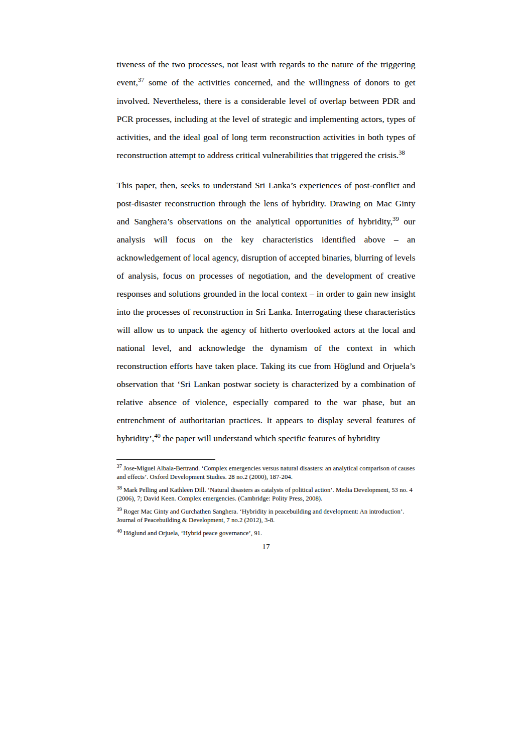tiveness of the two processes, not least with regards to the nature of the triggering event,37 some of the activities concerned, and the willingness of donors to get involved. Nevertheless, there is a considerable level of overlap between PDR and PCR processes, including at the level of strategic and implementing actors, types of activities, and the ideal goal of long term reconstruction activities in both types of reconstruction attempt to address critical vulnerabilities that triggered the crisis.38
This paper, then, seeks to understand Sri Lanka’s experiences of post-conflict and post-disaster reconstruction through the lens of hybridity. Drawing on Mac Ginty and Sanghera’s observations on the analytical opportunities of hybridity,39 our analysis will focus on the key characteristics identified above – an acknowledgement of local agency, disruption of accepted binaries, blurring of levels of analysis, focus on processes of negotiation, and the development of creative responses and solutions grounded in the local context – in order to gain new insight into the processes of reconstruction in Sri Lanka. Interrogating these characteristics will allow us to unpack the agency of hitherto overlooked actors at the local and national level, and acknowledge the dynamism of the context in which reconstruction efforts have taken place. Taking its cue from Höglund and Orjuela’s observation that ‘Sri Lankan postwar society is characterized by a combination of relative absence of violence, especially compared to the war phase, but an entrenchment of authoritarian practices. It appears to display several features of hybridity’,40 the paper will understand which specific features of hybridity
37 Jose-Miguel Albala-Bertrand. ‘Complex emergencies versus natural disasters: an analytical comparison of causes and effects’. Oxford Development Studies. 28 no.2 (2000), 187-204.
38 Mark Pelling and Kathleen Dill. ‘Natural disasters as catalysts of political action’. Media Development, 53 no. 4 (2006), 7; David Keen. Complex emergencies. (Cambridge: Polity Press, 2008).
39 Roger Mac Ginty and Gurchathen Sanghera. ‘Hybridity in peacebuilding and development: An introduction’. Journal of Peacebuilding & Development, 7 no.2 (2012), 3-8.
40 Höglund and Orjuela, ‘Hybrid peace governance’, 91.
17